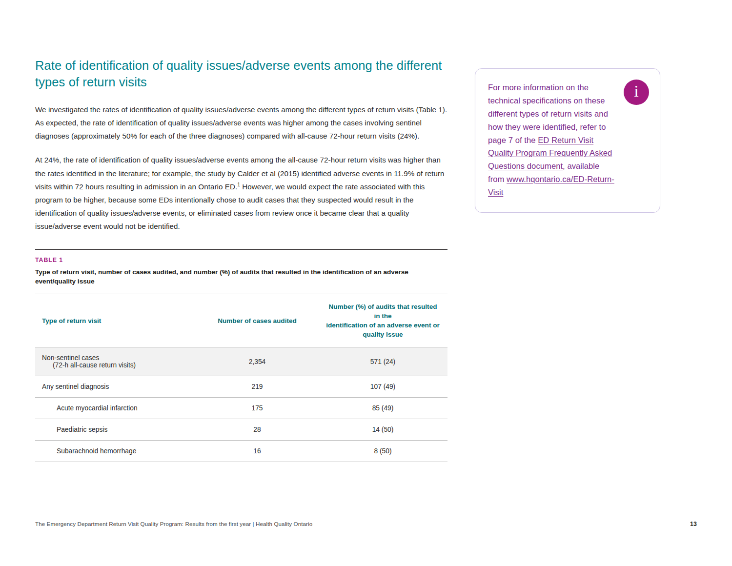Rate of identification of quality issues/adverse events among the different types of return visits
We investigated the rates of identification of quality issues/adverse events among the different types of return visits (Table 1). As expected, the rate of identification of quality issues/adverse events was higher among the cases involving sentinel diagnoses (approximately 50% for each of the three diagnoses) compared with all-cause 72-hour return visits (24%).
At 24%, the rate of identification of quality issues/adverse events among the all-cause 72-hour return visits was higher than the rates identified in the literature; for example, the study by Calder et al (2015) identified adverse events in 11.9% of return visits within 72 hours resulting in admission in an Ontario ED.1 However, we would expect the rate associated with this program to be higher, because some EDs intentionally chose to audit cases that they suspected would result in the identification of quality issues/adverse events, or eliminated cases from review once it became clear that a quality issue/adverse event would not be identified.
Table 1
Type of return visit, number of cases audited, and number (%) of audits that resulted in the identification of an adverse event/quality issue
| Type of return visit | Number of cases audited | Number (%) of audits that resulted in the identification of an adverse event or quality issue |
| --- | --- | --- |
| Non-sentinel cases (72-h all-cause return visits) | 2,354 | 571 (24) |
| Any sentinel diagnosis | 219 | 107 (49) |
| Acute myocardial infarction | 175 | 85 (49) |
| Paediatric sepsis | 28 | 14 (50) |
| Subarachnoid hemorrhage | 16 | 8 (50) |
i
For more information on the technical specifications on these different types of return visits and how they were identified, refer to page 7 of the ED Return Visit Quality Program Frequently Asked Questions document, available from www.hqontario.ca/ED-Return-Visit
The Emergency Department Return Visit Quality Program: Results from the first year | Health Quality Ontario
13